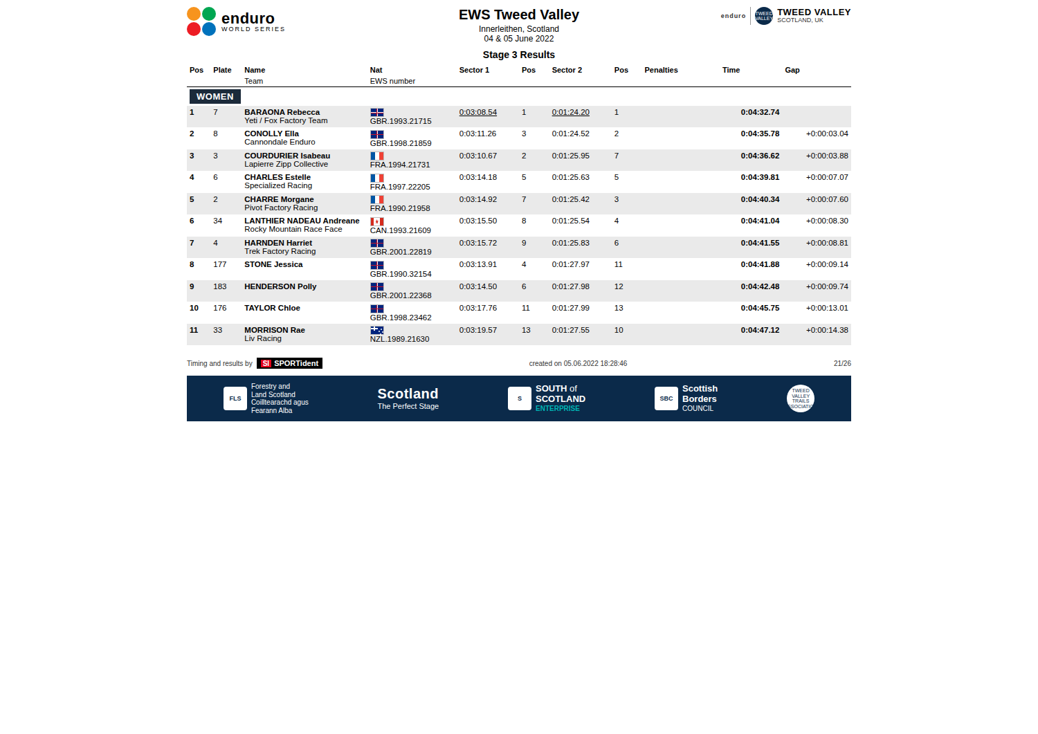enduro
WORLD SERIES
EWS Tweed Valley
Innerleithen, Scotland
04 & 05 June 2022
Stage 3 Results
enduro
TWEED
VALLEY
TWEED VALLEY
SCOTLAND, UK
| Pos | Plate | Name | Nat | Sector 1 | Pos | Sector 2 | Pos | Penalties | Time | Gap |
| --- | --- | --- | --- | --- | --- | --- | --- | --- | --- | --- |
| | | Team | EWS number | | | | | | | |
| WOMEN |
| 1 | 7 | BARAONA Rebecca Yeti / Fox Factory Team | GBR.1993.21715 | 0:03:08.54 | 1 | 0:01:24.20 | 1 | | 0:04:32.74 | |
| 2 | 8 | CONOLLY Ella Cannondale Enduro | GBR.1998.21859 | 0:03:11.26 | 3 | 0:01:24.52 | 2 | | 0:04:35.78 | +0:00:03.04 |
| 3 | 3 | COURDURIER Isabeau Lapierre Zipp Collective | FRA.1994.21731 | 0:03:10.67 | 2 | 0:01:25.95 | 7 | | 0:04:36.62 | +0:00:03.88 |
| 4 | 6 | CHARLES Estelle Specialized Racing | FRA.1997.22205 | 0:03:14.18 | 5 | 0:01:25.63 | 5 | | 0:04:39.81 | +0:00:07.07 |
| 5 | 2 | CHARRE Morgane Pivot Factory Racing | FRA.1990.21958 | 0:03:14.92 | 7 | 0:01:25.42 | 3 | | 0:04:40.34 | +0:00:07.60 |
| 6 | 34 | LANTHIER NADEAU Andreane Rocky Mountain Race Face | CAN.1993.21609 | 0:03:15.50 | 8 | 0:01:25.54 | 4 | | 0:04:41.04 | +0:00:08.30 |
| 7 | 4 | HARNDEN Harriet Trek Factory Racing | GBR.2001.22819 | 0:03:15.72 | 9 | 0:01:25.83 | 6 | | 0:04:41.55 | +0:00:08.81 |
| 8 | 177 | STONE Jessica | GBR.1990.32154 | 0:03:13.91 | 4 | 0:01:27.97 | 11 | | 0:04:41.88 | +0:00:09.14 |
| 9 | 183 | HENDERSON Polly | GBR.2001.22368 | 0:03:14.50 | 6 | 0:01:27.98 | 12 | | 0:04:42.48 | +0:00:09.74 |
| 10 | 176 | TAYLOR Chloe | GBR.1998.23462 | 0:03:17.76 | 11 | 0:01:27.99 | 13 | | 0:04:45.75 | +0:00:13.01 |
| 11 | 33 | MORRISON Rae Liv Racing | NZL.1989.21630 | 0:03:19.57 | 13 | 0:01:27.55 | 10 | | 0:04:47.12 | +0:00:14.38 |
Timing and results by SISPORTident
created on 05.06.2022 18:28:46
21/26
FLS
Forestry and
Land Scotland
Coilltearachd agus
Fearann Alba
Scotland
The Perfect Stage
S
SOUTH of
SCOTLAND
ENTERPRISE
SBC
Scottish
Borders
COUNCIL
TWEED
VALLEY
TRAILS
ASSOCIATION